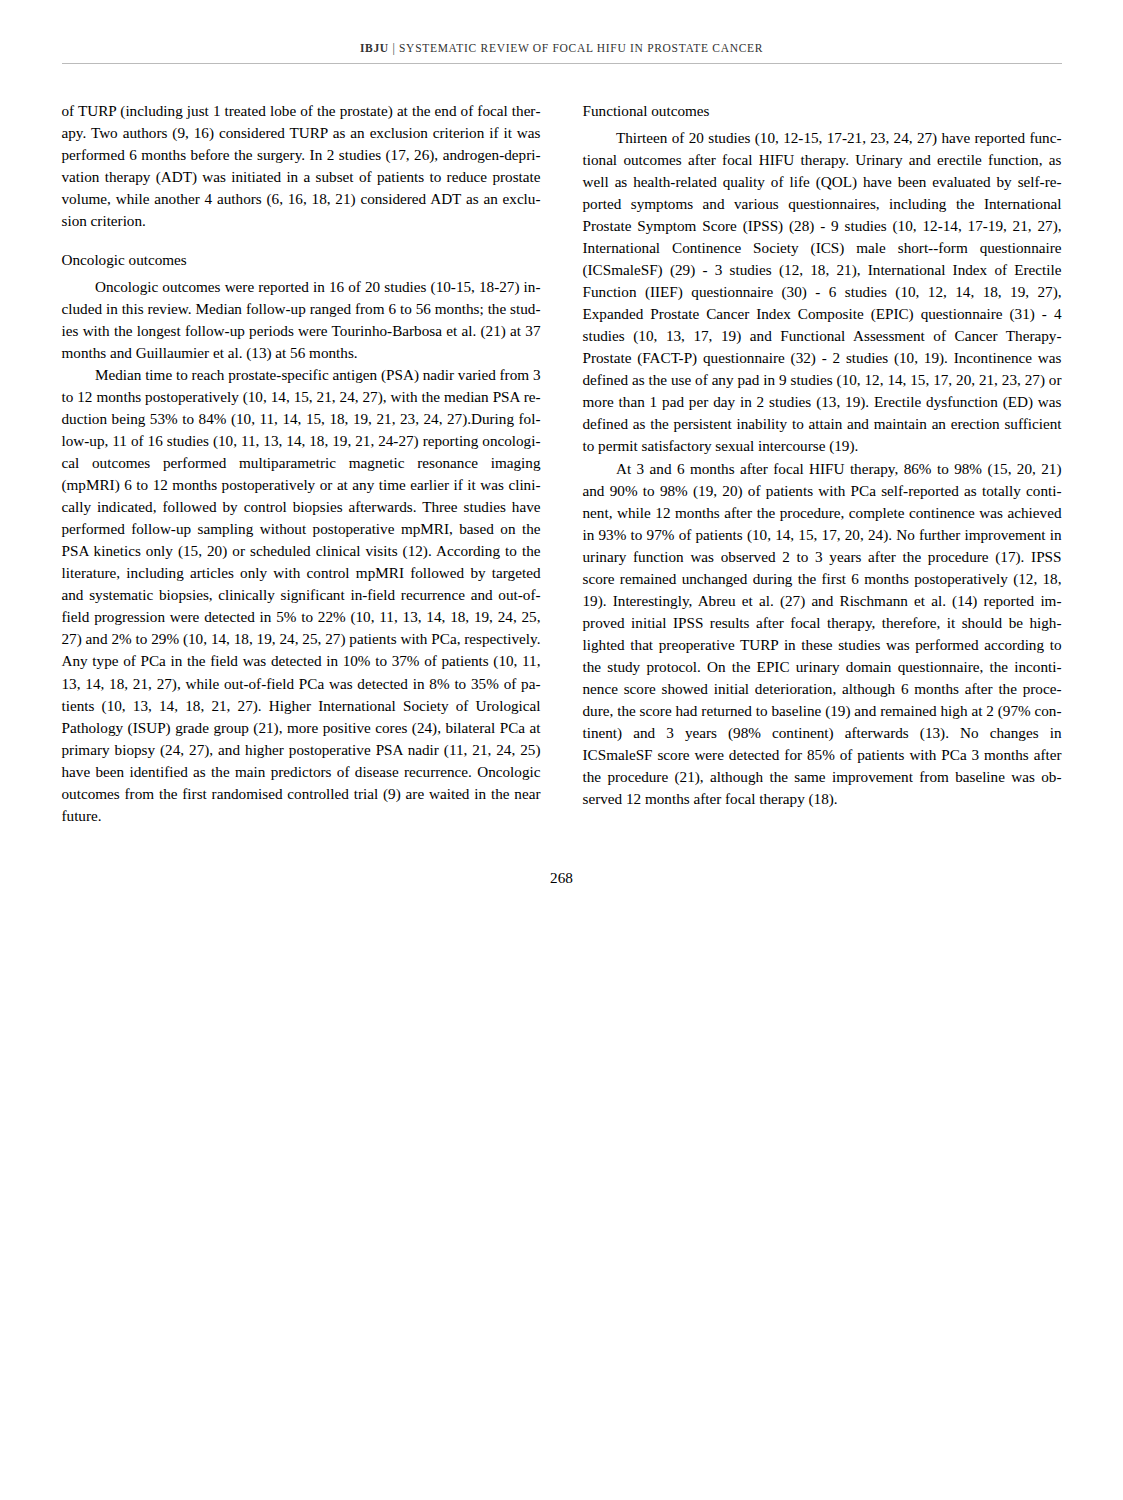IBJU | SYSTEMATIC REVIEW OF FOCAL HIFU IN PROSTATE CANCER
of TURP (including just 1 treated lobe of the prostate) at the end of focal therapy. Two authors (9, 16) considered TURP as an exclusion criterion if it was performed 6 months before the surgery. In 2 studies (17, 26), androgen-deprivation therapy (ADT) was initiated in a subset of patients to reduce prostate volume, while another 4 authors (6, 16, 18, 21) considered ADT as an exclusion criterion.
Oncologic outcomes
Oncologic outcomes were reported in 16 of 20 studies (10-15, 18-27) included in this review. Median follow-up ranged from 6 to 56 months; the studies with the longest follow-up periods were Tourinho-Barbosa et al. (21) at 37 months and Guillaumier et al. (13) at 56 months.
Median time to reach prostate-specific antigen (PSA) nadir varied from 3 to 12 months postoperatively (10, 14, 15, 21, 24, 27), with the median PSA reduction being 53% to 84% (10, 11, 14, 15, 18, 19, 21, 23, 24, 27).During follow-up, 11 of 16 studies (10, 11, 13, 14, 18, 19, 21, 24-27) reporting oncological outcomes performed multiparametric magnetic resonance imaging (mpMRI) 6 to 12 months postoperatively or at any time earlier if it was clinically indicated, followed by control biopsies afterwards. Three studies have performed follow-up sampling without postoperative mpMRI, based on the PSA kinetics only (15, 20) or scheduled clinical visits (12). According to the literature, including articles only with control mpMRI followed by targeted and systematic biopsies, clinically significant in-field recurrence and out-of-field progression were detected in 5% to 22% (10, 11, 13, 14, 18, 19, 24, 25, 27) and 2% to 29% (10, 14, 18, 19, 24, 25, 27) patients with PCa, respectively. Any type of PCa in the field was detected in 10% to 37% of patients (10, 11, 13, 14, 18, 21, 27), while out-of-field PCa was detected in 8% to 35% of patients (10, 13, 14, 18, 21, 27). Higher International Society of Urological Pathology (ISUP) grade group (21), more positive cores (24), bilateral PCa at primary biopsy (24, 27), and higher postoperative PSA nadir (11, 21, 24, 25) have been identified as the main predictors of disease recurrence. Oncologic outcomes from the first randomised controlled trial (9) are waited in the near future.
Functional outcomes
Thirteen of 20 studies (10, 12-15, 17-21, 23, 24, 27) have reported functional outcomes after focal HIFU therapy. Urinary and erectile function, as well as health-related quality of life (QOL) have been evaluated by self-reported symptoms and various questionnaires, including the International Prostate Symptom Score (IPSS) (28) - 9 studies (10, 12-14, 17-19, 21, 27), International Continence Society (ICS) male short--form questionnaire (ICSmaleSF) (29) - 3 studies (12, 18, 21), International Index of Erectile Function (IIEF) questionnaire (30) - 6 studies (10, 12, 14, 18, 19, 27), Expanded Prostate Cancer Index Composite (EPIC) questionnaire (31) - 4 studies (10, 13, 17, 19) and Functional Assessment of Cancer Therapy-Prostate (FACT-P) questionnaire (32) - 2 studies (10, 19). Incontinence was defined as the use of any pad in 9 studies (10, 12, 14, 15, 17, 20, 21, 23, 27) or more than 1 pad per day in 2 studies (13, 19). Erectile dysfunction (ED) was defined as the persistent inability to attain and maintain an erection sufficient to permit satisfactory sexual intercourse (19).
At 3 and 6 months after focal HIFU therapy, 86% to 98% (15, 20, 21) and 90% to 98% (19, 20) of patients with PCa self-reported as totally continent, while 12 months after the procedure, complete continence was achieved in 93% to 97% of patients (10, 14, 15, 17, 20, 24). No further improvement in urinary function was observed 2 to 3 years after the procedure (17). IPSS score remained unchanged during the first 6 months postoperatively (12, 18, 19). Interestingly, Abreu et al. (27) and Rischmann et al. (14) reported improved initial IPSS results after focal therapy, therefore, it should be highlighted that preoperative TURP in these studies was performed according to the study protocol. On the EPIC urinary domain questionnaire, the incontinence score showed initial deterioration, although 6 months after the procedure, the score had returned to baseline (19) and remained high at 2 (97% continent) and 3 years (98% continent) afterwards (13). No changes in ICSmaleSF score were detected for 85% of patients with PCa 3 months after the procedure (21), although the same improvement from baseline was observed 12 months after focal therapy (18).
268